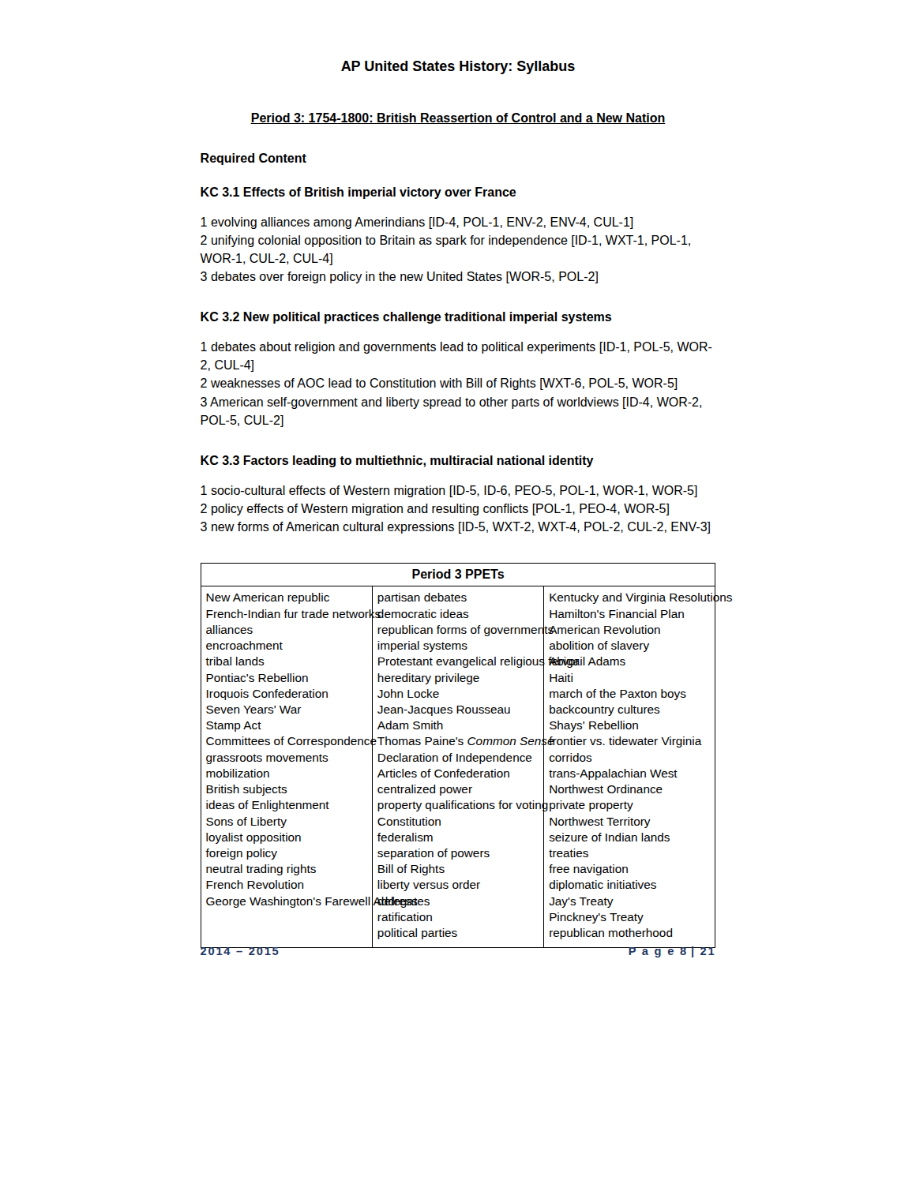AP United States History: Syllabus
Period 3: 1754-1800: British Reassertion of Control and a New Nation
Required Content
KC 3.1 Effects of British imperial victory over France
1 evolving alliances among Amerindians [ID-4, POL-1, ENV-2, ENV-4, CUL-1]
2 unifying colonial opposition to Britain as spark for independence [ID-1, WXT-1, POL-1, WOR-1, CUL-2, CUL-4]
3 debates over foreign policy in the new United States [WOR-5, POL-2]
KC 3.2 New political practices challenge traditional imperial systems
1 debates about religion and governments lead to political experiments [ID-1, POL-5, WOR-2, CUL-4]
2 weaknesses of AOC lead to Constitution with Bill of Rights [WXT-6, POL-5, WOR-5]
3 American self-government and liberty spread to other parts of worldviews [ID-4, WOR-2, POL-5, CUL-2]
KC 3.3 Factors leading to multiethnic, multiracial national identity
1 socio-cultural effects of Western migration [ID-5, ID-6, PEO-5, POL-1, WOR-1, WOR-5]
2 policy effects of Western migration and resulting conflicts [POL-1, PEO-4, WOR-5]
3 new forms of American cultural expressions [ID-5, WXT-2, WXT-4, POL-2, CUL-2, ENV-3]
Period 3 PPETs
| New American republic French-Indian fur trade networks alliances encroachment tribal lands Pontiac's Rebellion Iroquois Confederation Seven Years' War Stamp Act Committees of Correspondence grassroots movements mobilization British subjects ideas of Enlightenment Sons of Liberty loyalist opposition foreign policy neutral trading rights French Revolution George Washington's Farewell Address | partisan debates democratic ideas republican forms of governments imperial systems Protestant evangelical religious fervor hereditary privilege John Locke Jean-Jacques Rousseau Adam Smith Thomas Paine's Common Sense Declaration of Independence Articles of Confederation centralized power property qualifications for voting Constitution federalism separation of powers Bill of Rights liberty versus order delegates ratification political parties | Kentucky and Virginia Resolutions Hamilton's Financial Plan American Revolution abolition of slavery Abigail Adams Haiti march of the Paxton boys backcountry cultures Shays' Rebellion frontier vs. tidewater Virginia corridos trans-Appalachian West Northwest Ordinance private property Northwest Territory seizure of Indian lands treaties free navigation diplomatic initiatives Jay's Treaty Pinckney's Treaty republican motherhood |
2014 – 2015 P a g e 8 | 21